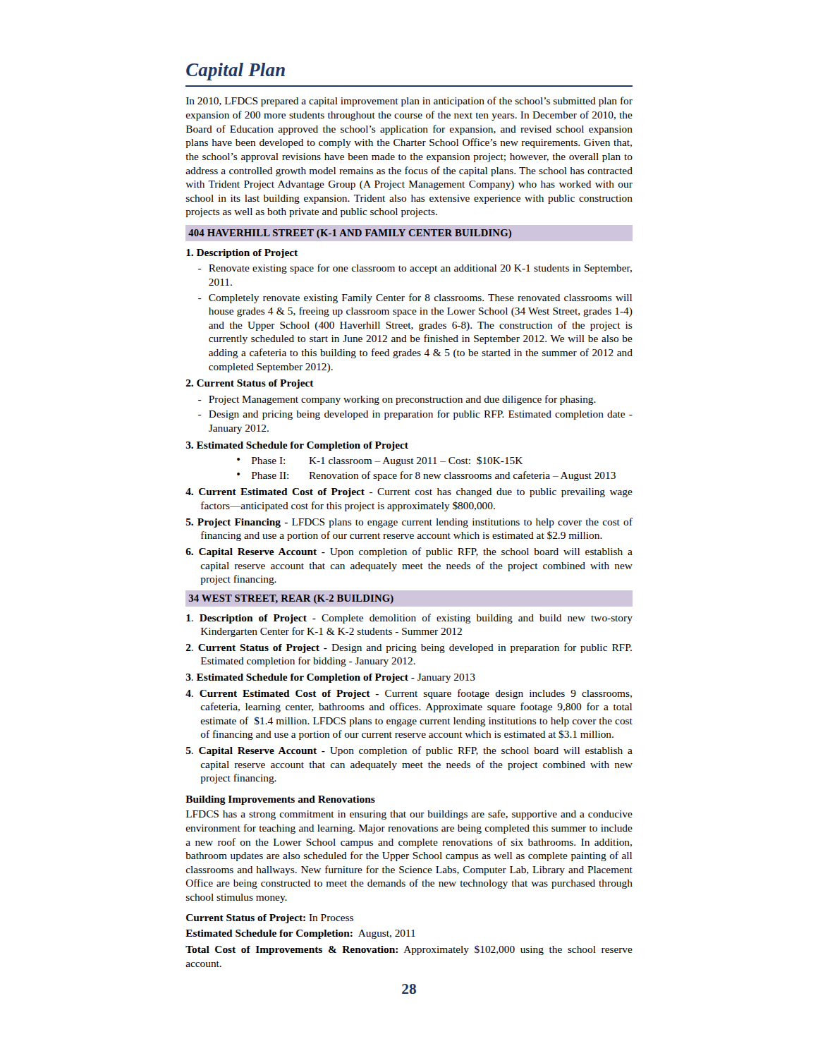Capital Plan
In 2010, LFDCS prepared a capital improvement plan in anticipation of the school’s submitted plan for expansion of 200 more students throughout the course of the next ten years. In December of 2010, the Board of Education approved the school’s application for expansion, and revised school expansion plans have been developed to comply with the Charter School Office’s new requirements. Given that, the school’s approval revisions have been made to the expansion project; however, the overall plan to address a controlled growth model remains as the focus of the capital plans. The school has contracted with Trident Project Advantage Group (A Project Management Company) who has worked with our school in its last building expansion. Trident also has extensive experience with public construction projects as well as both private and public school projects.
404 HAVERHILL STREET (K-1 AND FAMILY CENTER BUILDING)
1. Description of Project
Renovate existing space for one classroom to accept an additional 20 K-1 students in September, 2011.
Completely renovate existing Family Center for 8 classrooms. These renovated classrooms will house grades 4 & 5, freeing up classroom space in the Lower School (34 West Street, grades 1-4) and the Upper School (400 Haverhill Street, grades 6-8). The construction of the project is currently scheduled to start in June 2012 and be finished in September 2012. We will be also be adding a cafeteria to this building to feed grades 4 & 5 (to be started in the summer of 2012 and completed September 2012).
2. Current Status of Project
Project Management company working on preconstruction and due diligence for phasing.
Design and pricing being developed in preparation for public RFP. Estimated completion date - January 2012.
3. Estimated Schedule for Completion of Project
Phase I: K-1 classroom – August 2011 – Cost: $10K-15K
Phase II: Renovation of space for 8 new classrooms and cafeteria – August 2013
4. Current Estimated Cost of Project - Current cost has changed due to public prevailing wage factors—anticipated cost for this project is approximately $800,000.
5. Project Financing - LFDCS plans to engage current lending institutions to help cover the cost of financing and use a portion of our current reserve account which is estimated at $2.9 million.
6. Capital Reserve Account - Upon completion of public RFP, the school board will establish a capital reserve account that can adequately meet the needs of the project combined with new project financing.
34 WEST STREET, REAR (K-2 BUILDING)
1. Description of Project - Complete demolition of existing building and build new two-story Kindergarten Center for K-1 & K-2 students - Summer 2012
2. Current Status of Project - Design and pricing being developed in preparation for public RFP. Estimated completion for bidding - January 2012.
3. Estimated Schedule for Completion of Project - January 2013
4. Current Estimated Cost of Project - Current square footage design includes 9 classrooms, cafeteria, learning center, bathrooms and offices. Approximate square footage 9,800 for a total estimate of $1.4 million. LFDCS plans to engage current lending institutions to help cover the cost of financing and use a portion of our current reserve account which is estimated at $3.1 million.
5. Capital Reserve Account - Upon completion of public RFP, the school board will establish a capital reserve account that can adequately meet the needs of the project combined with new project financing.
Building Improvements and Renovations
LFDCS has a strong commitment in ensuring that our buildings are safe, supportive and a conducive environment for teaching and learning. Major renovations are being completed this summer to include a new roof on the Lower School campus and complete renovations of six bathrooms. In addition, bathroom updates are also scheduled for the Upper School campus as well as complete painting of all classrooms and hallways. New furniture for the Science Labs, Computer Lab, Library and Placement Office are being constructed to meet the demands of the new technology that was purchased through school stimulus money.
Current Status of Project: In Process
Estimated Schedule for Completion: August, 2011
Total Cost of Improvements & Renovation: Approximately $102,000 using the school reserve account.
28